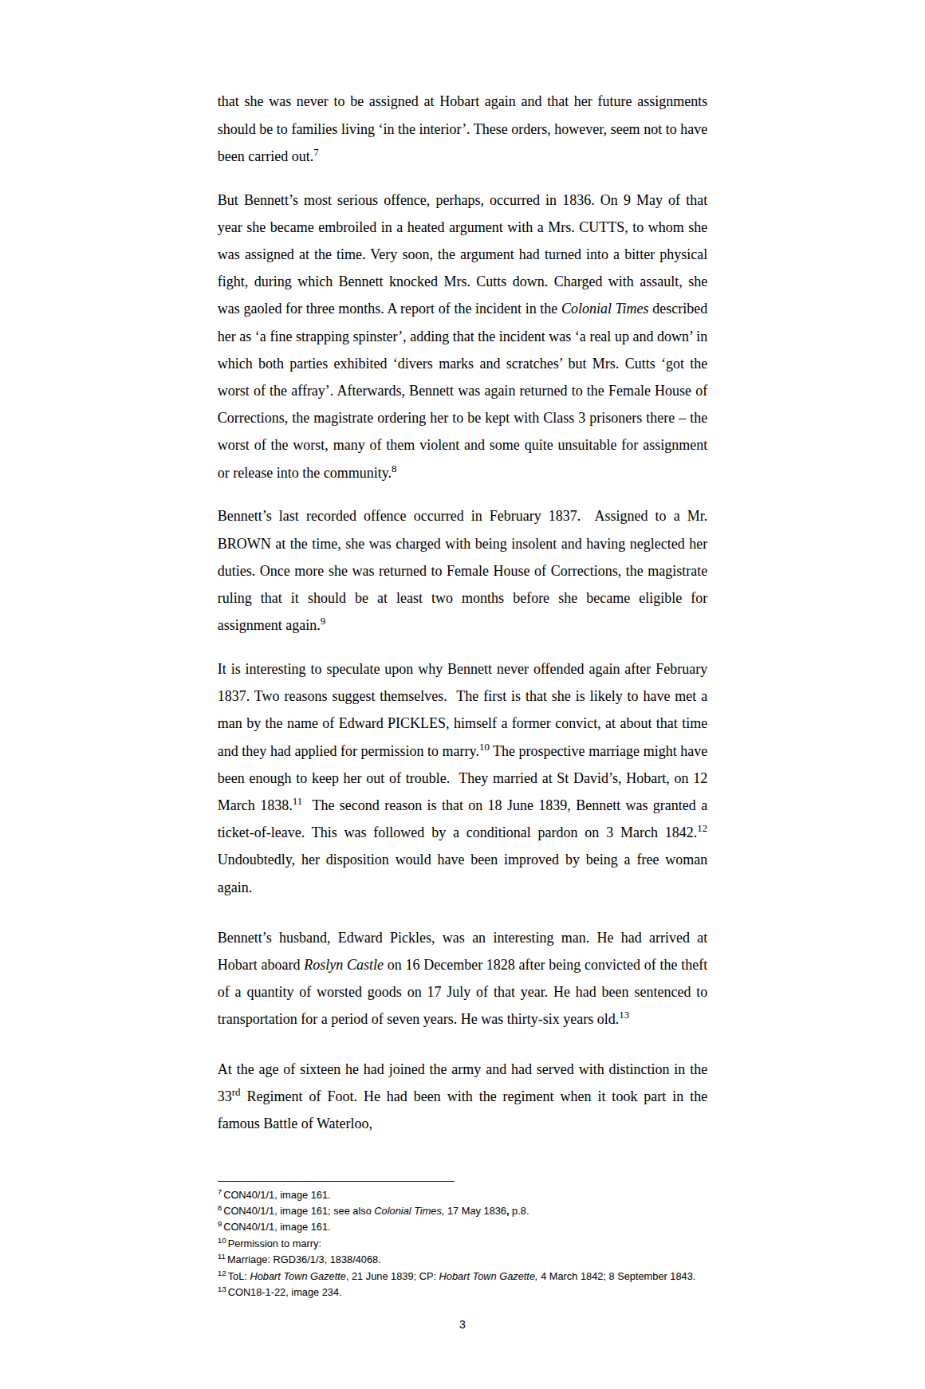that she was never to be assigned at Hobart again and that her future assignments should be to families living ‘in the interior’. These orders, however, seem not to have been carried out.7
But Bennett’s most serious offence, perhaps, occurred in 1836. On 9 May of that year she became embroiled in a heated argument with a Mrs. CUTTS, to whom she was assigned at the time. Very soon, the argument had turned into a bitter physical fight, during which Bennett knocked Mrs. Cutts down. Charged with assault, she was gaoled for three months. A report of the incident in the Colonial Times described her as ‘a fine strapping spinster’, adding that the incident was ‘a real up and down’ in which both parties exhibited ‘divers marks and scratches’ but Mrs. Cutts ‘got the worst of the affray’. Afterwards, Bennett was again returned to the Female House of Corrections, the magistrate ordering her to be kept with Class 3 prisoners there – the worst of the worst, many of them violent and some quite unsuitable for assignment or release into the community.8
Bennett’s last recorded offence occurred in February 1837. Assigned to a Mr. BROWN at the time, she was charged with being insolent and having neglected her duties. Once more she was returned to Female House of Corrections, the magistrate ruling that it should be at least two months before she became eligible for assignment again.9
It is interesting to speculate upon why Bennett never offended again after February 1837. Two reasons suggest themselves. The first is that she is likely to have met a man by the name of Edward PICKLES, himself a former convict, at about that time and they had applied for permission to marry.10 The prospective marriage might have been enough to keep her out of trouble. They married at St David’s, Hobart, on 12 March 1838.11 The second reason is that on 18 June 1839, Bennett was granted a ticket-of-leave. This was followed by a conditional pardon on 3 March 1842.12 Undoubtedly, her disposition would have been improved by being a free woman again.
Bennett’s husband, Edward Pickles, was an interesting man. He had arrived at Hobart aboard Roslyn Castle on 16 December 1828 after being convicted of the theft of a quantity of worsted goods on 17 July of that year. He had been sentenced to transportation for a period of seven years. He was thirty-six years old.13
At the age of sixteen he had joined the army and had served with distinction in the 33rd Regiment of Foot. He had been with the regiment when it took part in the famous Battle of Waterloo,
7 CON40/1/1, image 161.
8 CON40/1/1, image 161; see also Colonial Times, 17 May 1836, p.8.
9 CON40/1/1, image 161.
10 Permission to marry:
11 Marriage: RGD36/1/3, 1838/4068.
12 ToL: Hobart Town Gazette, 21 June 1839; CP: Hobart Town Gazette, 4 March 1842; 8 September 1843.
13 CON18-1-22, image 234.
3